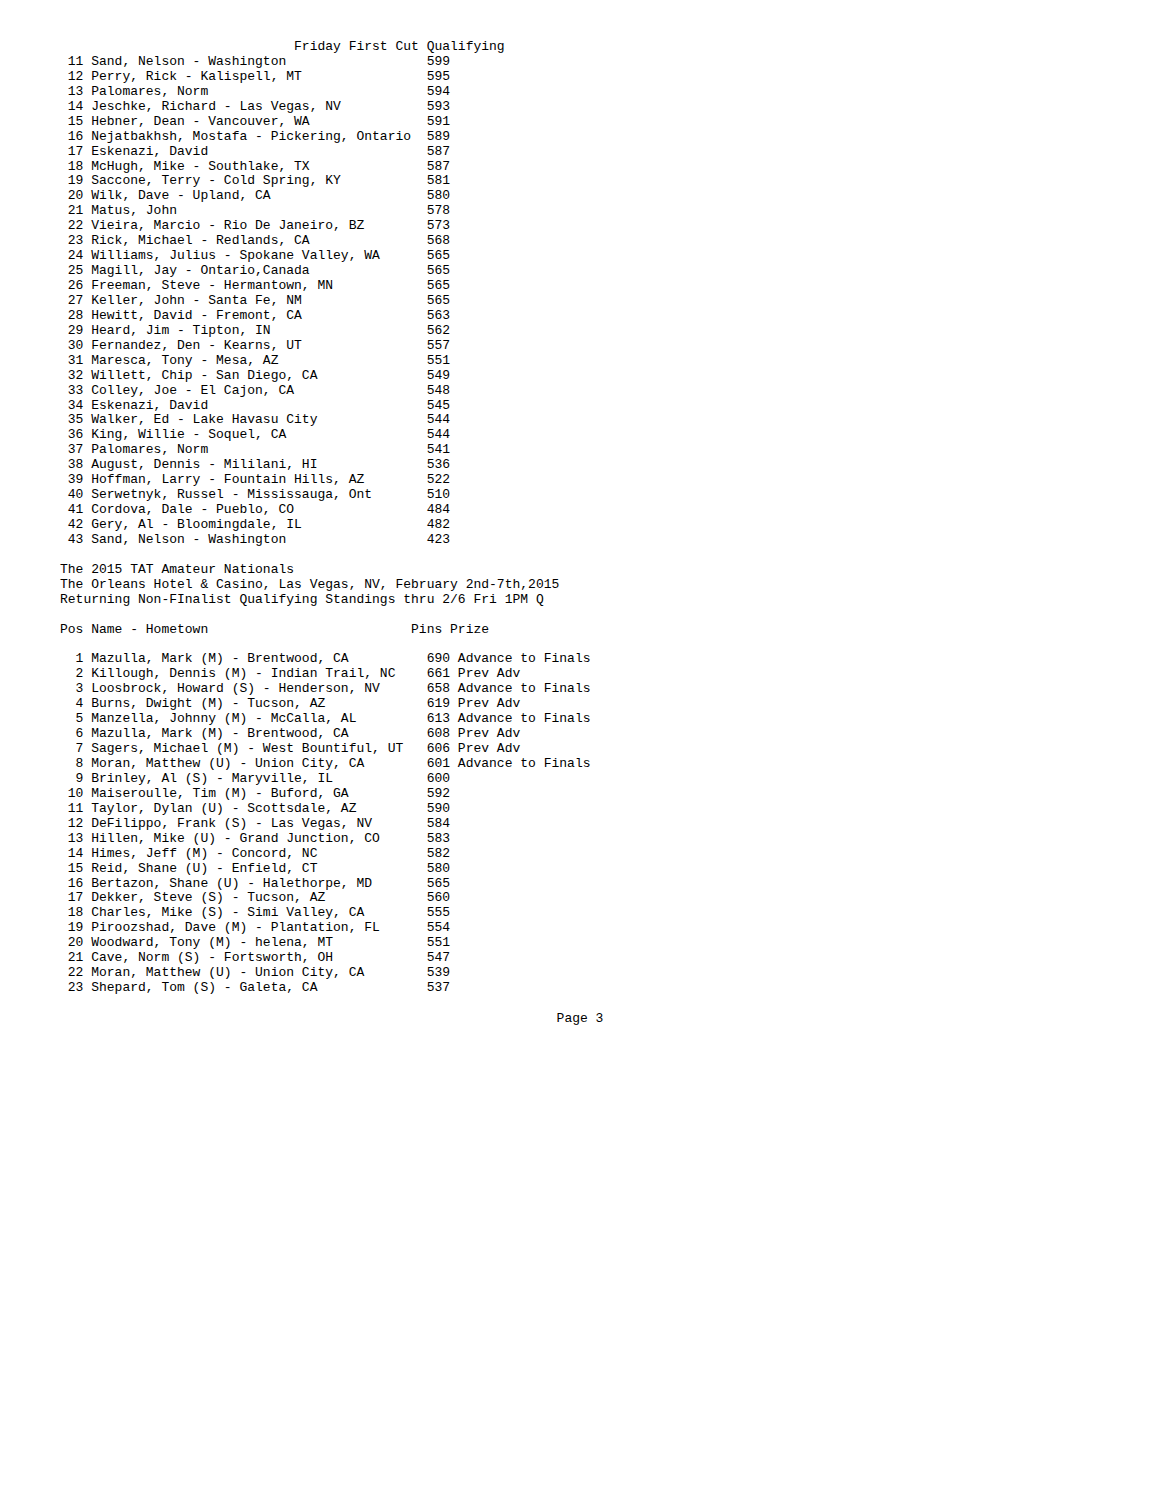Friday First Cut Qualifying
 11 Sand, Nelson - Washington                  599
 12 Perry, Rick - Kalispell, MT                595
 13 Palomares, Norm                            594
 14 Jeschke, Richard - Las Vegas, NV           593
 15 Hebner, Dean - Vancouver, WA               591
 16 Nejatbakhsh, Mostafa - Pickering, Ontario  589
 17 Eskenazi, David                            587
 18 McHugh, Mike - Southlake, TX               587
 19 Saccone, Terry - Cold Spring, KY           581
 20 Wilk, Dave - Upland, CA                    580
 21 Matus, John                                578
 22 Vieira, Marcio - Rio De Janeiro, BZ        573
 23 Rick, Michael - Redlands, CA               568
 24 Williams, Julius - Spokane Valley, WA      565
 25 Magill, Jay - Ontario,Canada               565
 26 Freeman, Steve - Hermantown, MN            565
 27 Keller, John - Santa Fe, NM                565
 28 Hewitt, David - Fremont, CA                563
 29 Heard, Jim - Tipton, IN                    562
 30 Fernandez, Den - Kearns, UT                557
 31 Maresca, Tony - Mesa, AZ                   551
 32 Willett, Chip - San Diego, CA              549
 33 Colley, Joe - El Cajon, CA                 548
 34 Eskenazi, David                            545
 35 Walker, Ed - Lake Havasu City              544
 36 King, Willie - Soquel, CA                  544
 37 Palomares, Norm                            541
 38 August, Dennis - Mililani, HI              536
 39 Hoffman, Larry - Fountain Hills, AZ        522
 40 Serwetnyk, Russel - Mississauga, Ont       510
 41 Cordova, Dale - Pueblo, CO                 484
 42 Gery, Al - Bloomingdale, IL                482
 43 Sand, Nelson - Washington                  423

The 2015 TAT Amateur Nationals
The Orleans Hotel & Casino, Las Vegas, NV, February 2nd-7th,2015
Returning Non-FInalist Qualifying Standings thru 2/6 Fri 1PM Q

Pos Name - Hometown                          Pins Prize

  1 Mazulla, Mark (M) - Brentwood, CA          690 Advance to Finals
  2 Killough, Dennis (M) - Indian Trail, NC    661 Prev Adv
  3 Loosbrock, Howard (S) - Henderson, NV      658 Advance to Finals
  4 Burns, Dwight (M) - Tucson, AZ             619 Prev Adv
  5 Manzella, Johnny (M) - McCalla, AL         613 Advance to Finals
  6 Mazulla, Mark (M) - Brentwood, CA          608 Prev Adv
  7 Sagers, Michael (M) - West Bountiful, UT   606 Prev Adv
  8 Moran, Matthew (U) - Union City, CA        601 Advance to Finals
  9 Brinley, Al (S) - Maryville, IL            600
 10 Maiseroulle, Tim (M) - Buford, GA          592
 11 Taylor, Dylan (U) - Scottsdale, AZ         590
 12 DeFilippo, Frank (S) - Las Vegas, NV       584
 13 Hillen, Mike (U) - Grand Junction, CO      583
 14 Himes, Jeff (M) - Concord, NC              582
 15 Reid, Shane (U) - Enfield, CT              580
 16 Bertazon, Shane (U) - Halethorpe, MD       565
 17 Dekker, Steve (S) - Tucson, AZ             560
 18 Charles, Mike (S) - Simi Valley, CA        555
 19 Piroozshad, Dave (M) - Plantation, FL      554
 20 Woodward, Tony (M) - helena, MT            551
 21 Cave, Norm (S) - Fortsworth, OH            547
 22 Moran, Matthew (U) - Union City, CA        539
 23 Shepard, Tom (S) - Galeta, CA              537
Page 3